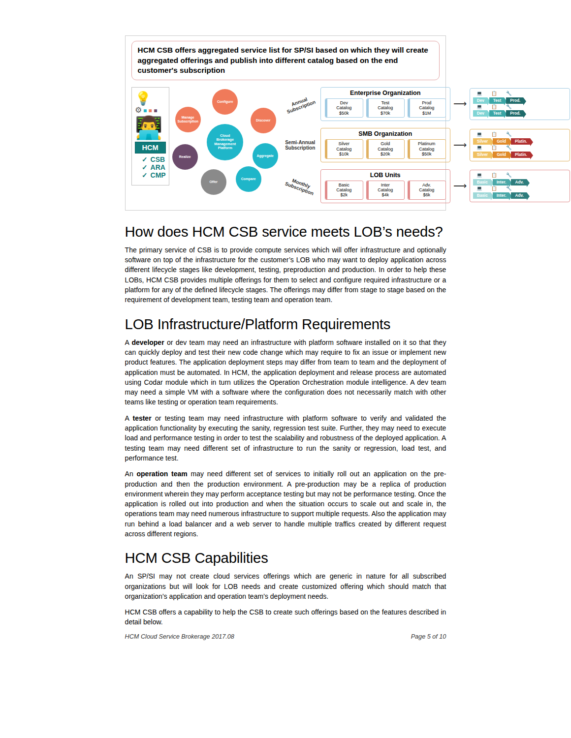HCM CSB offers aggregated service list for SP/SI based on which they will create aggregated offerings and publish into different catalog based on the end customer's subscription
💡 ⚙ ■ ■ ■
👨‍💻
HCM
CSB
ARA
CMP
Configure
Discover
Aggregate
Compare
Offer
Realize
Manage
Subscription
Cloud
Brokerage
Management
Platform
Annual
Subscription
Enterprise Organization
Dev
Catalog
$50k
Test
Catalog
$70k
Prod
Catalog
$1M
⟶
💻
📋
🔧
Dev Test Prod.
💻
📋
🔧
Dev Test Prod.
Semi-Annual
Subscription
SMB Organization
Silver
Catalog
$10k
Gold
Catalog
$20k
Platinum
Catalog
$50k
⟶
💻
📋
🔧
Silver Gold Platin.
💻
📋
🔧
Silver Gold Platin.
Monthly
Subscription
LOB Units
Basic
Catalog
$2k
Inter
Catalog
$4k
Adv.
Catalog
$6k
⟶
💻
📋
🔧
Basic Inter. Adv.
💻
📋
🔧
Basic Inter. Adv.
How does HCM CSB service meets LOB’s needs?
The primary service of CSB is to provide compute services which will offer infrastructure and optionally software on top of the infrastructure for the customer’s LOB who may want to deploy application across different lifecycle stages like development, testing, preproduction and production. In order to help these LOBs, HCM CSB provides multiple offerings for them to select and configure required infrastructure or a platform for any of the defined lifecycle stages. The offerings may differ from stage to stage based on the requirement of development team, testing team and operation team.
LOB Infrastructure/Platform Requirements
A developer or dev team may need an infrastructure with platform software installed on it so that they can quickly deploy and test their new code change which may require to fix an issue or implement new product features. The application deployment steps may differ from team to team and the deployment of application must be automated. In HCM, the application deployment and release process are automated using Codar module which in turn utilizes the Operation Orchestration module intelligence. A dev team may need a simple VM with a software where the configuration does not necessarily match with other teams like testing or operation team requirements.
A tester or testing team may need infrastructure with platform software to verify and validated the application functionality by executing the sanity, regression test suite. Further, they may need to execute load and performance testing in order to test the scalability and robustness of the deployed application. A testing team may need different set of infrastructure to run the sanity or regression, load test, and performance test.
An operation team may need different set of services to initially roll out an application on the pre-production and then the production environment. A pre-production may be a replica of production environment wherein they may perform acceptance testing but may not be performance testing. Once the application is rolled out into production and when the situation occurs to scale out and scale in, the operations team may need numerous infrastructure to support multiple requests. Also the application may run behind a load balancer and a web server to handle multiple traffics created by different request across different regions.
HCM CSB Capabilities
An SP/SI may not create cloud services offerings which are generic in nature for all subscribed organizations but will look for LOB needs and create customized offering which should match that organization’s application and operation team’s deployment needs.
HCM CSB offers a capability to help the CSB to create such offerings based on the features described in detail below.
HCM Cloud Service Brokerage 2017.08 Page 5 of 10